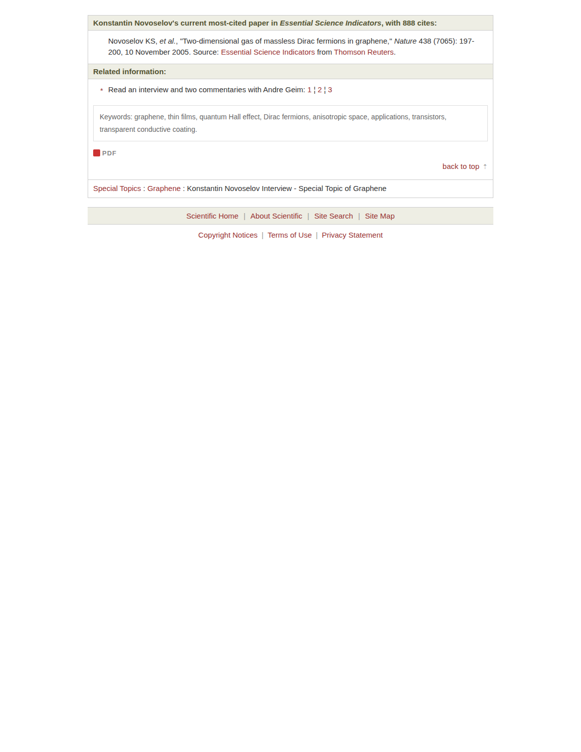Konstantin Novoselov's current most-cited paper in Essential Science Indicators, with 888 cites:
Novoselov KS, et al., "Two-dimensional gas of massless Dirac fermions in graphene," Nature 438 (7065): 197-200, 10 November 2005. Source: Essential Science Indicators from Thomson Reuters.
Related information:
Read an interview and two commentaries with Andre Geim: 1 ¦ 2 ¦ 3
Keywords: graphene, thin films, quantum Hall effect, Dirac fermions, anisotropic space, applications, transistors, transparent conductive coating.
PDF
back to top⇡
Special Topics : Graphene : Konstantin Novoselov Interview - Special Topic of Graphene
Scientific Home|About Scientific|Site Search|Site Map
Copyright Notices|Terms of Use|Privacy Statement